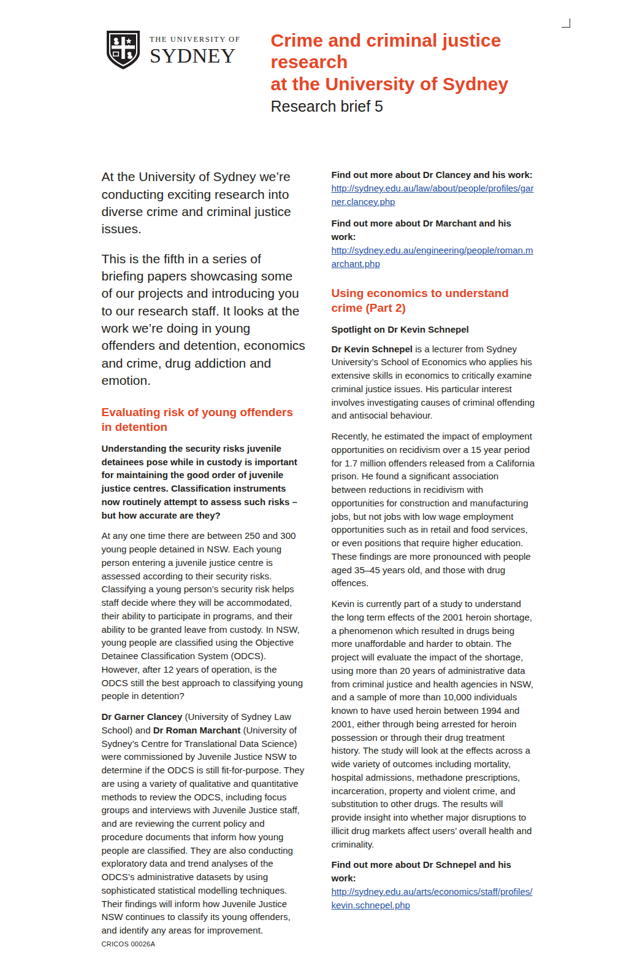THE UNIVERSITY OF SYDNEY
Crime and criminal justice research
at the University of Sydney
Research brief 5
At the University of Sydney we’re conducting exciting research into diverse crime and criminal justice issues.
This is the fifth in a series of briefing papers showcasing some of our projects and introducing you to our research staff. It looks at the work we’re doing in young offenders and detention, economics and crime, drug addiction and emotion.
Evaluating risk of young offenders in detention
Understanding the security risks juvenile detainees pose while in custody is important for maintaining the good order of juvenile justice centres. Classification instruments now routinely attempt to assess such risks – but how accurate are they?
At any one time there are between 250 and 300 young people detained in NSW. Each young person entering a juvenile justice centre is assessed according to their security risks. Classifying a young person’s security risk helps staff decide where they will be accommodated, their ability to participate in programs, and their ability to be granted leave from custody. In NSW, young people are classified using the Objective Detainee Classification System (ODCS). However, after 12 years of operation, is the ODCS still the best approach to classifying young people in detention?
Dr Garner Clancey (University of Sydney Law School) and Dr Roman Marchant (University of Sydney’s Centre for Translational Data Science) were commissioned by Juvenile Justice NSW to determine if the ODCS is still fit-for-purpose. They are using a variety of qualitative and quantitative methods to review the ODCS, including focus groups and interviews with Juvenile Justice staff, and are reviewing the current policy and procedure documents that inform how young people are classified. They are also conducting exploratory data and trend analyses of the ODCS’s administrative datasets by using sophisticated statistical modelling techniques. Their findings will inform how Juvenile Justice NSW continues to classify its young offenders, and identify any areas for improvement.
Find out more about Dr Clancey and his work: http://sydney.edu.au/law/about/people/profiles/garner.clancey.php
Find out more about Dr Marchant and his work: http://sydney.edu.au/engineering/people/roman.marchant.php
Using economics to understand crime (Part 2)
Spotlight on Dr Kevin Schnepel
Dr Kevin Schnepel is a lecturer from Sydney University’s School of Economics who applies his extensive skills in economics to critically examine criminal justice issues. His particular interest involves investigating causes of criminal offending and antisocial behaviour.
Recently, he estimated the impact of employment opportunities on recidivism over a 15 year period for 1.7 million offenders released from a California prison. He found a significant association between reductions in recidivism with opportunities for construction and manufacturing jobs, but not jobs with low wage employment opportunities such as in retail and food services, or even positions that require higher education. These findings are more pronounced with people aged 35–45 years old, and those with drug offences.
Kevin is currently part of a study to understand the long term effects of the 2001 heroin shortage, a phenomenon which resulted in drugs being more unaffordable and harder to obtain. The project will evaluate the impact of the shortage, using more than 20 years of administrative data from criminal justice and health agencies in NSW, and a sample of more than 10,000 individuals known to have used heroin between 1994 and 2001, either through being arrested for heroin possession or through their drug treatment history. The study will look at the effects across a wide variety of outcomes including mortality, hospital admissions, methadone prescriptions, incarceration, property and violent crime, and substitution to other drugs. The results will provide insight into whether major disruptions to illicit drug markets affect users’ overall health and criminality.
Find out more about Dr Schnepel and his work: http://sydney.edu.au/arts/economics/staff/profiles/kevin.schnepel.php
CRICOS 00026A